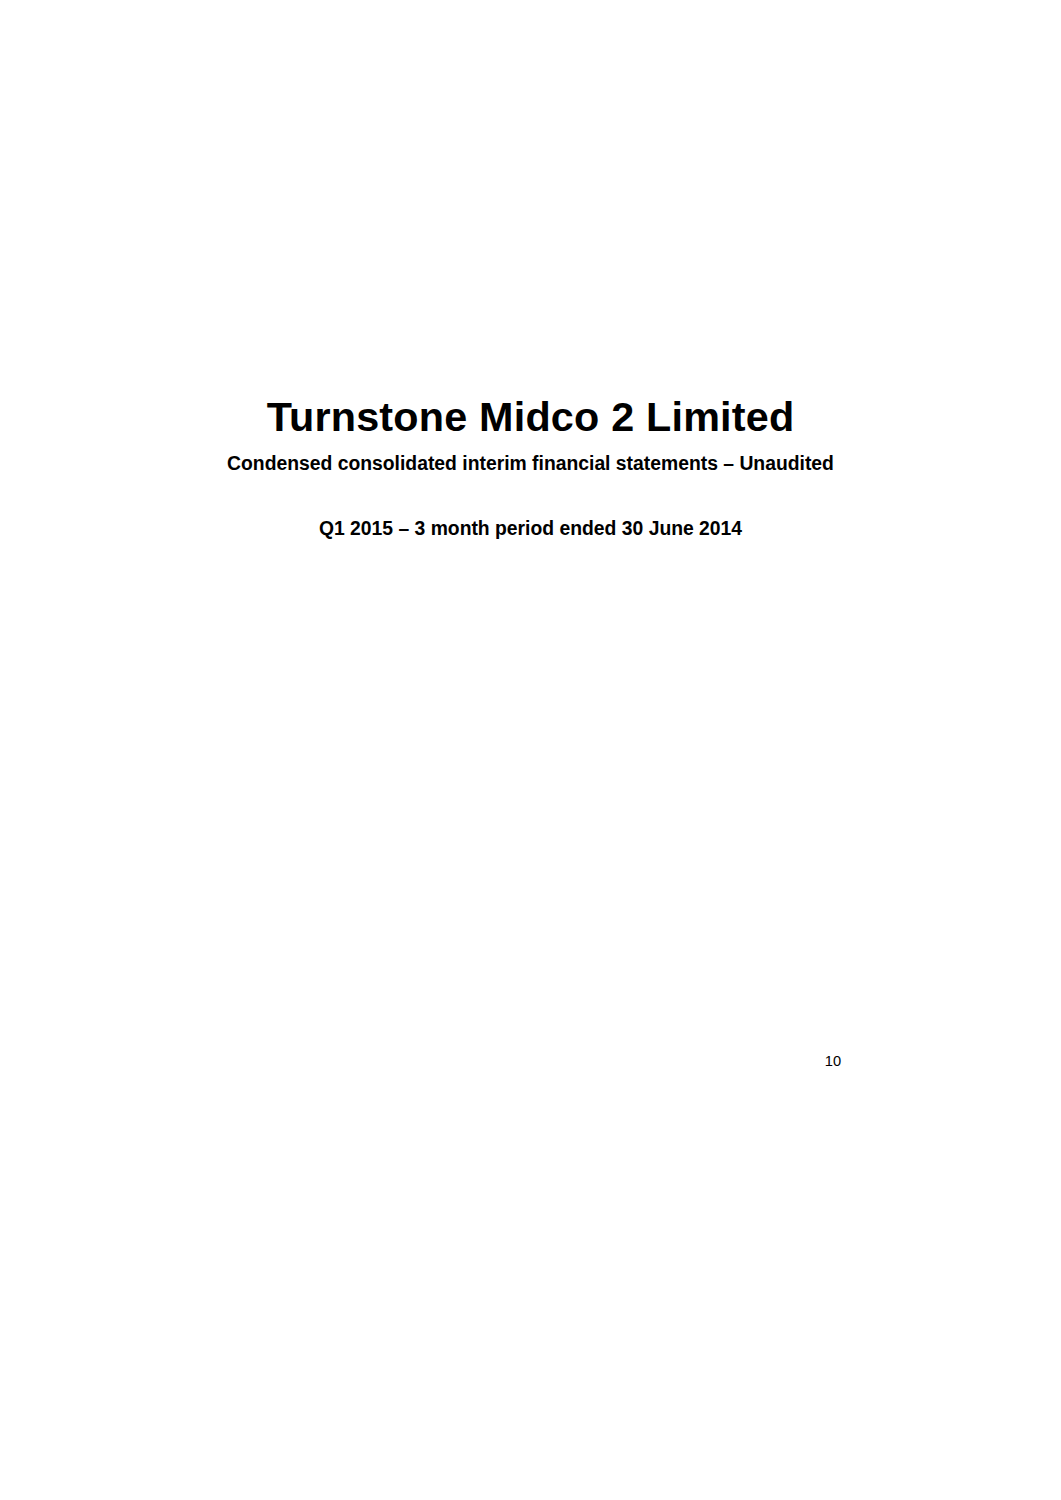Turnstone Midco 2 Limited
Condensed consolidated interim financial statements – Unaudited
Q1 2015 – 3 month period ended 30 June 2014
10